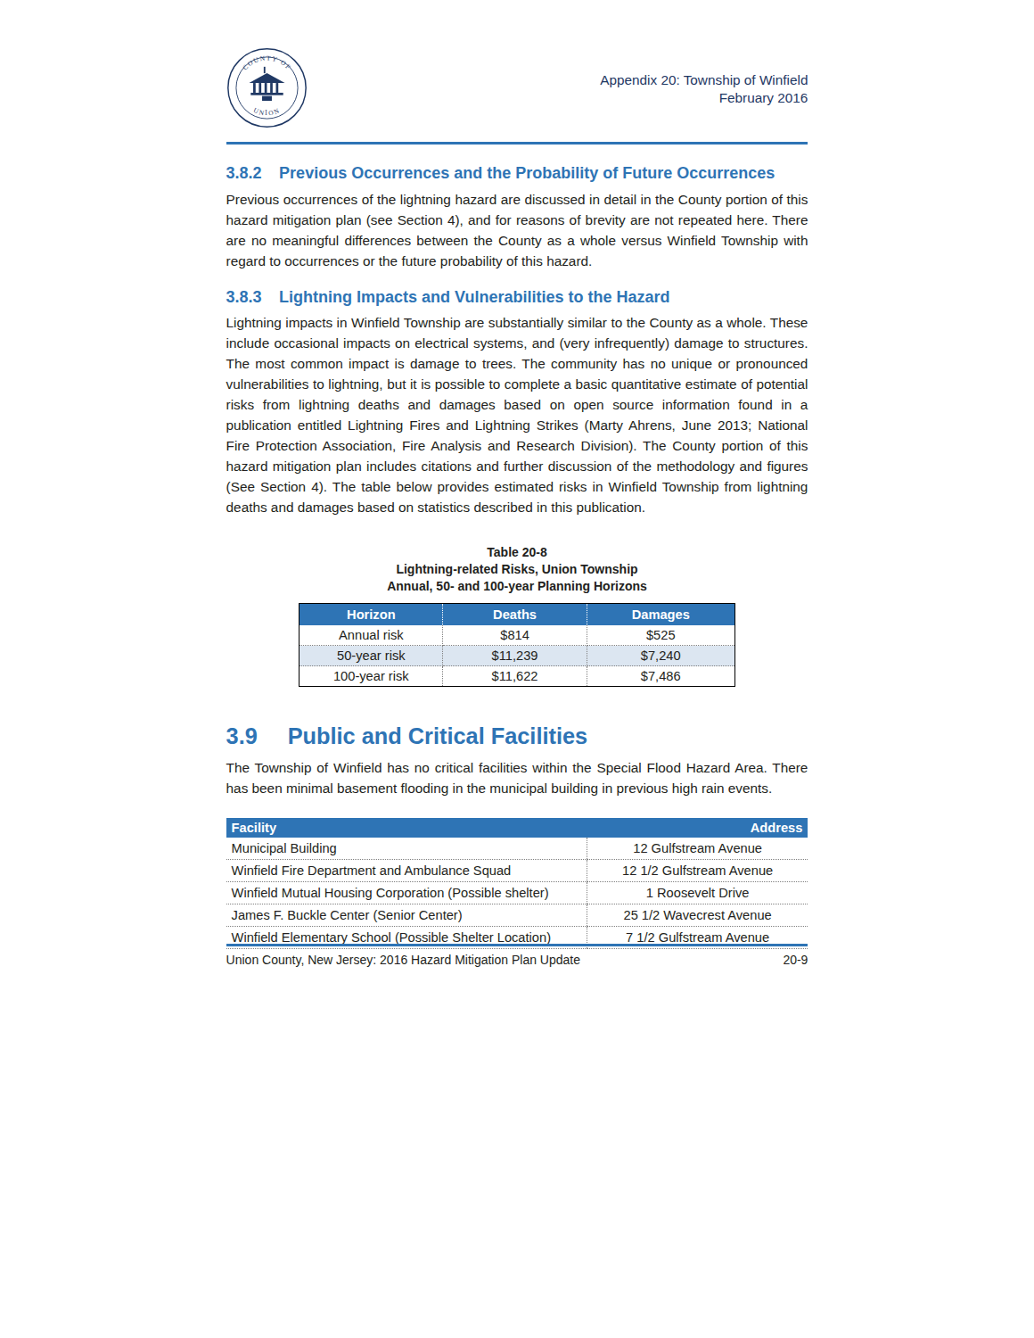COUNTY OF UNION
Appendix 20: Township of Winfield
February 2016
3.8.2 Previous Occurrences and the Probability of Future Occurrences
Previous occurrences of the lightning hazard are discussed in detail in the County portion of this hazard mitigation plan (see Section 4), and for reasons of brevity are not repeated here. There are no meaningful differences between the County as a whole versus Winfield Township with regard to occurrences or the future probability of this hazard.
3.8.3 Lightning Impacts and Vulnerabilities to the Hazard
Lightning impacts in Winfield Township are substantially similar to the County as a whole. These include occasional impacts on electrical systems, and (very infrequently) damage to structures. The most common impact is damage to trees. The community has no unique or pronounced vulnerabilities to lightning, but it is possible to complete a basic quantitative estimate of potential risks from lightning deaths and damages based on open source information found in a publication entitled Lightning Fires and Lightning Strikes (Marty Ahrens, June 2013; National Fire Protection Association, Fire Analysis and Research Division). The County portion of this hazard mitigation plan includes citations and further discussion of the methodology and figures (See Section 4). The table below provides estimated risks in Winfield Township from lightning deaths and damages based on statistics described in this publication.
Table 20-8
Lightning-related Risks, Union Township
Annual, 50- and 100-year Planning Horizons
| Horizon | Deaths | Damages |
| --- | --- | --- |
| Annual risk | $814 | $525 |
| 50-year risk | $11,239 | $7,240 |
| 100-year risk | $11,622 | $7,486 |
3.9 Public and Critical Facilities
The Township of Winfield has no critical facilities within the Special Flood Hazard Area. There has been minimal basement flooding in the municipal building in previous high rain events.
| Facility | Address |
| --- | --- |
| Municipal Building | 12 Gulfstream Avenue |
| Winfield Fire Department and Ambulance Squad | 12 1/2 Gulfstream Avenue |
| Winfield Mutual Housing Corporation (Possible shelter) | 1 Roosevelt Drive |
| James F. Buckle Center (Senior Center) | 25 1/2 Wavecrest Avenue |
| Winfield Elementary School (Possible Shelter Location) | 7 1/2 Gulfstream Avenue |
Union County, New Jersey: 2016 Hazard Mitigation Plan Update 20-9